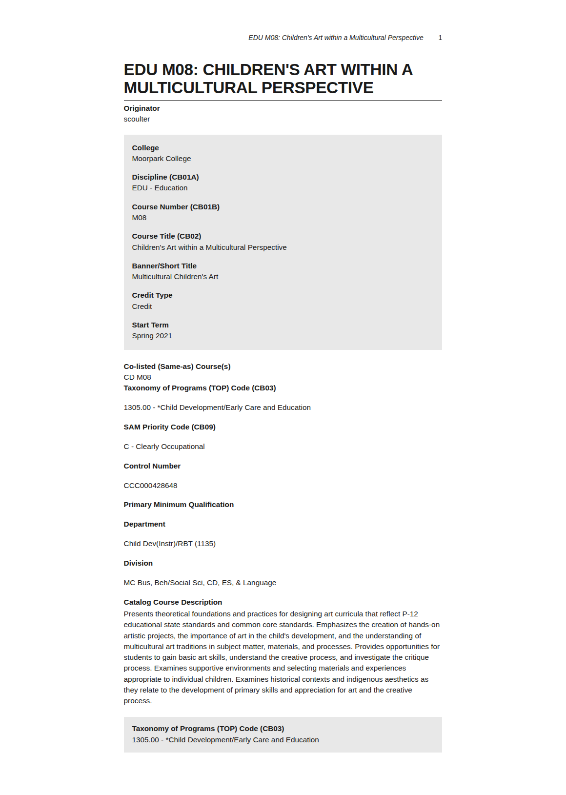EDU M08: Children's Art within a Multicultural Perspective 1
EDU M08: Children's Art within a Multicultural Perspective
Originator
scoulter
College
Moorpark College
Discipline (CB01A)
EDU - Education
Course Number (CB01B)
M08
Course Title (CB02)
Children's Art within a Multicultural Perspective
Banner/Short Title
Multicultural Children's Art
Credit Type
Credit
Start Term
Spring 2021
Co-listed (Same-as) Course(s)
CD M08
Taxonomy of Programs (TOP) Code (CB03)
1305.00 - *Child Development/Early Care and Education
SAM Priority Code (CB09)
C - Clearly Occupational
Control Number
CCC000428648
Primary Minimum Qualification
Department
Child Dev(Instr)/RBT (1135)
Division
MC Bus, Beh/Social Sci, CD, ES, & Language
Catalog Course Description
Presents theoretical foundations and practices for designing art curricula that reflect P-12 educational state standards and common core standards. Emphasizes the creation of hands-on artistic projects, the importance of art in the child's development, and the understanding of multicultural art traditions in subject matter, materials, and processes. Provides opportunities for students to gain basic art skills, understand the creative process, and investigate the critique process. Examines supportive environments and selecting materials and experiences appropriate to individual children. Examines historical contexts and indigenous aesthetics as they relate to the development of primary skills and appreciation for art and the creative process.
Taxonomy of Programs (TOP) Code (CB03)
1305.00 - *Child Development/Early Care and Education